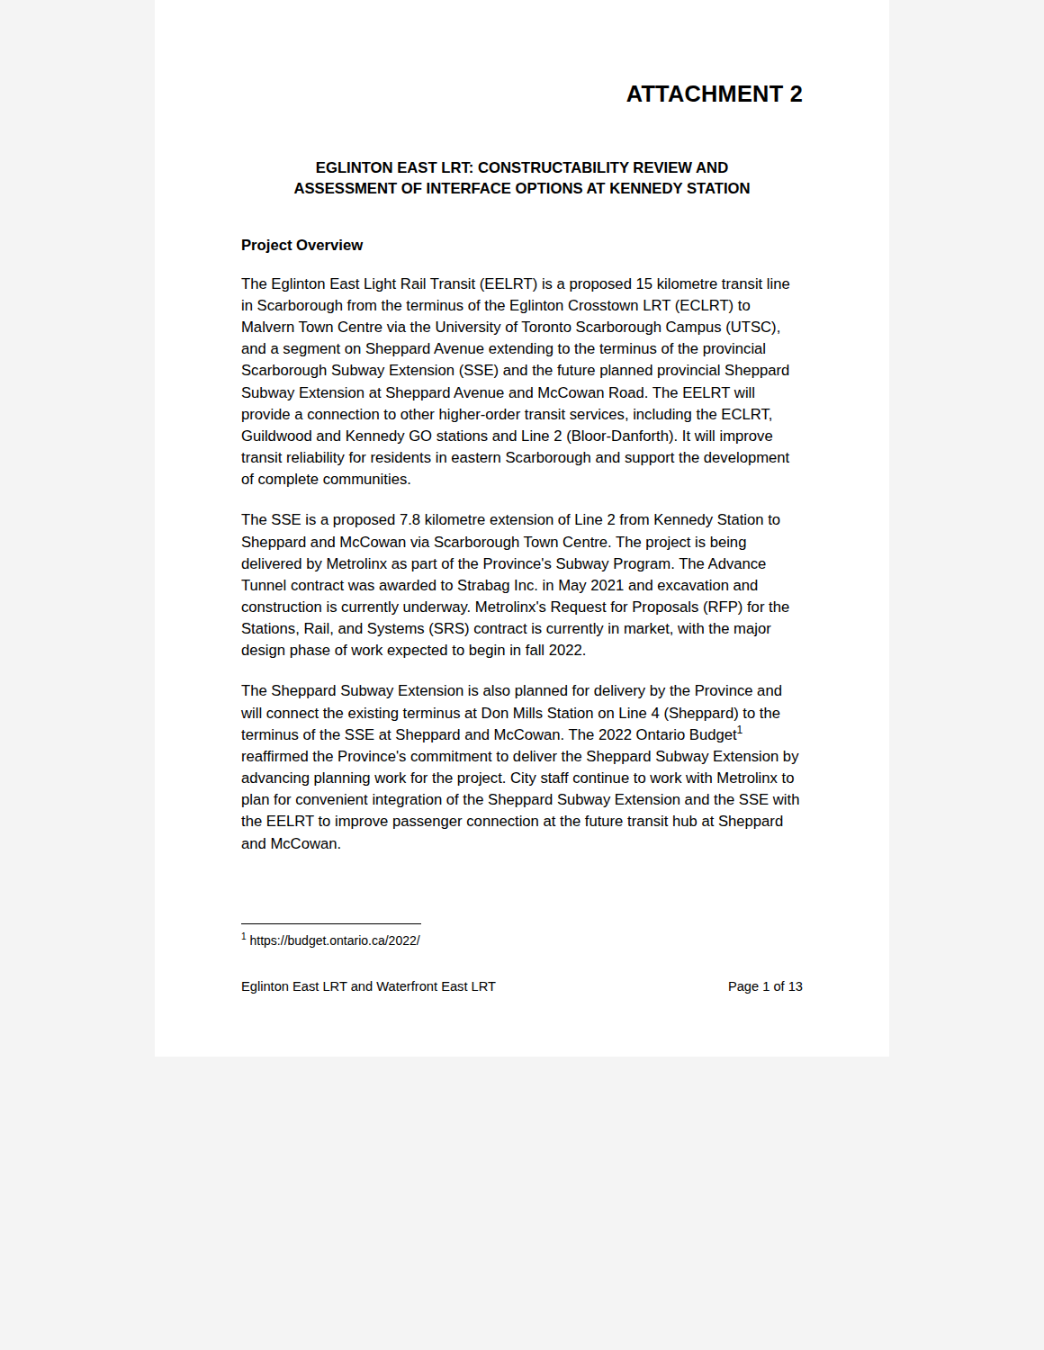ATTACHMENT 2
EGLINTON EAST LRT: CONSTRUCTABILITY REVIEW AND ASSESSMENT OF INTERFACE OPTIONS AT KENNEDY STATION
Project Overview
The Eglinton East Light Rail Transit (EELRT) is a proposed 15 kilometre transit line in Scarborough from the terminus of the Eglinton Crosstown LRT (ECLRT) to Malvern Town Centre via the University of Toronto Scarborough Campus (UTSC), and a segment on Sheppard Avenue extending to the terminus of the provincial Scarborough Subway Extension (SSE) and the future planned provincial Sheppard Subway Extension at Sheppard Avenue and McCowan Road. The EELRT will provide a connection to other higher-order transit services, including the ECLRT, Guildwood and Kennedy GO stations and Line 2 (Bloor-Danforth). It will improve transit reliability for residents in eastern Scarborough and support the development of complete communities.
The SSE is a proposed 7.8 kilometre extension of Line 2 from Kennedy Station to Sheppard and McCowan via Scarborough Town Centre. The project is being delivered by Metrolinx as part of the Province's Subway Program. The Advance Tunnel contract was awarded to Strabag Inc. in May 2021 and excavation and construction is currently underway. Metrolinx's Request for Proposals (RFP) for the Stations, Rail, and Systems (SRS) contract is currently in market, with the major design phase of work expected to begin in fall 2022.
The Sheppard Subway Extension is also planned for delivery by the Province and will connect the existing terminus at Don Mills Station on Line 4 (Sheppard) to the terminus of the SSE at Sheppard and McCowan. The 2022 Ontario Budget1 reaffirmed the Province's commitment to deliver the Sheppard Subway Extension by advancing planning work for the project. City staff continue to work with Metrolinx to plan for convenient integration of the Sheppard Subway Extension and the SSE with the EELRT to improve passenger connection at the future transit hub at Sheppard and McCowan.
1 https://budget.ontario.ca/2022/
Eglinton East LRT and Waterfront East LRT Page 1 of 13